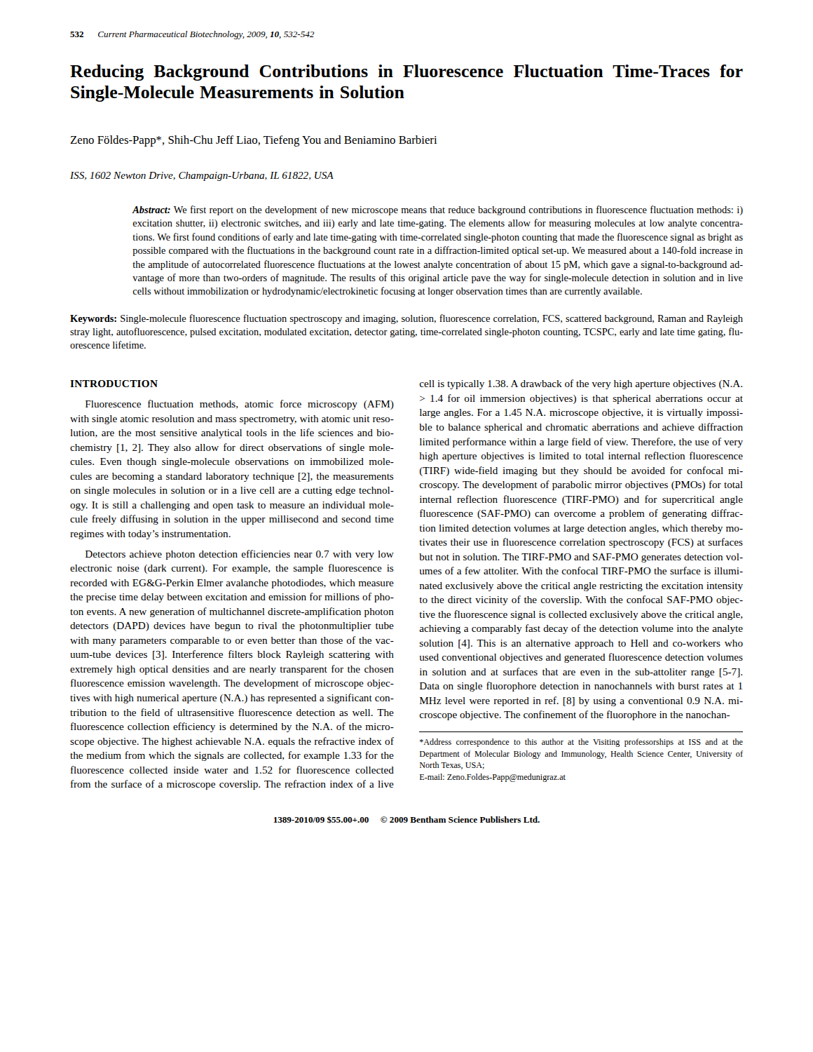532 Current Pharmaceutical Biotechnology, 2009, 10, 532-542
Reducing Background Contributions in Fluorescence Fluctuation Time-Traces for Single-Molecule Measurements in Solution
Zeno Földes-Papp* , Shih-Chu Jeff Liao, Tiefeng You and Beniamino Barbieri
ISS, 1602 Newton Drive, Champaign-Urbana, IL 61822, USA
Abstract: We first report on the development of new microscope means that reduce background contributions in fluorescence fluctuation methods: i) excitation shutter, ii) electronic switches, and iii) early and late time-gating. The elements allow for measuring molecules at low analyte concentrations. We first found conditions of early and late time-gating with time-correlated single-photon counting that made the fluorescence signal as bright as possible compared with the fluctuations in the background count rate in a diffraction-limited optical set-up. We measured about a 140-fold increase in the amplitude of autocorrelated fluorescence fluctuations at the lowest analyte concentration of about 15 pM, which gave a signal-to-background advantage of more than two-orders of magnitude. The results of this original article pave the way for single-molecule detection in solution and in live cells without immobilization or hydrodynamic/electrokinetic focusing at longer observation times than are currently available.
Keywords: Single-molecule fluorescence fluctuation spectroscopy and imaging, solution, fluorescence correlation, FCS, scattered background, Raman and Rayleigh stray light, autofluorescence, pulsed excitation, modulated excitation, detector gating, time-correlated single-photon counting, TCSPC, early and late time gating, fluorescence lifetime.
INTRODUCTION
Fluorescence fluctuation methods, atomic force microscopy (AFM) with single atomic resolution and mass spectrometry, with atomic unit resolution, are the most sensitive analytical tools in the life sciences and biochemistry [1, 2]. They also allow for direct observations of single molecules. Even though single-molecule observations on immobilized molecules are becoming a standard laboratory technique [2], the measurements on single molecules in solution or in a live cell are a cutting edge technology. It is still a challenging and open task to measure an individual molecule freely diffusing in solution in the upper millisecond and second time regimes with today’s instrumentation.
Detectors achieve photon detection efficiencies near 0.7 with very low electronic noise (dark current). For example, the sample fluorescence is recorded with EG&G-Perkin Elmer avalanche photodiodes, which measure the precise time delay between excitation and emission for millions of photon events. A new generation of multichannel discrete-amplification photon detectors (DAPD) devices have begun to rival the photonmultiplier tube with many parameters comparable to or even better than those of the vacuum-tube devices [3]. Interference filters block Rayleigh scattering with extremely high optical densities and are nearly transparent for the chosen fluorescence emission wavelength. The development of microscope objectives with high numerical aperture (N.A.) has represented a significant contribution to the field of ultrasensitive fluorescence detection as well. The fluorescence collection efficiency is determined by the N.A. of the microscope objective. The highest achievable N.A. equals the refractive index of the medium from which the signals are collected, for example 1.33 for the fluorescence collected inside water and 1.52 for fluorescence collected from the surface of a microscope coverslip. The refraction index of a live cell is typically 1.38. A drawback of the very high aperture objectives (N.A. > 1.4 for oil immersion objectives) is that spherical aberrations occur at large angles. For a 1.45 N.A. microscope objective, it is virtually impossible to balance spherical and chromatic aberrations and achieve diffraction limited performance within a large field of view. Therefore, the use of very high aperture objectives is limited to total internal reflection fluorescence (TIRF) wide-field imaging but they should be avoided for confocal microscopy. The development of parabolic mirror objectives (PMOs) for total internal reflection fluorescence (TIRF-PMO) and for supercritical angle fluorescence (SAF-PMO) can overcome a problem of generating diffraction limited detection volumes at large detection angles, which thereby motivates their use in fluorescence correlation spectroscopy (FCS) at surfaces but not in solution. The TIRF-PMO and SAF-PMO generates detection volumes of a few attoliter. With the confocal TIRF-PMO the surface is illuminated exclusively above the critical angle restricting the excitation intensity to the direct vicinity of the coverslip. With the confocal SAF-PMO objective the fluorescence signal is collected exclusively above the critical angle, achieving a comparably fast decay of the detection volume into the analyte solution [4]. This is an alternative approach to Hell and co-workers who used conventional objectives and generated fluorescence detection volumes in solution and at surfaces that are even in the sub-attoliter range [5-7]. Data on single fluorophore detection in nanochannels with burst rates at 1 MHz level were reported in ref. [8] by using a conventional 0.9 N.A. microscope objective. The confinement of the fluorophore in the nanochan-
*Address correspondence to this author at the Visiting professorships at ISS and at the Department of Molecular Biology and Immunology, Health Science Center, University of North Texas, USA;
E-mail: Zeno.Foldes-Papp@medunigraz.at
1389-2010/09 $55.00+.00 © 2009 Bentham Science Publishers Ltd.